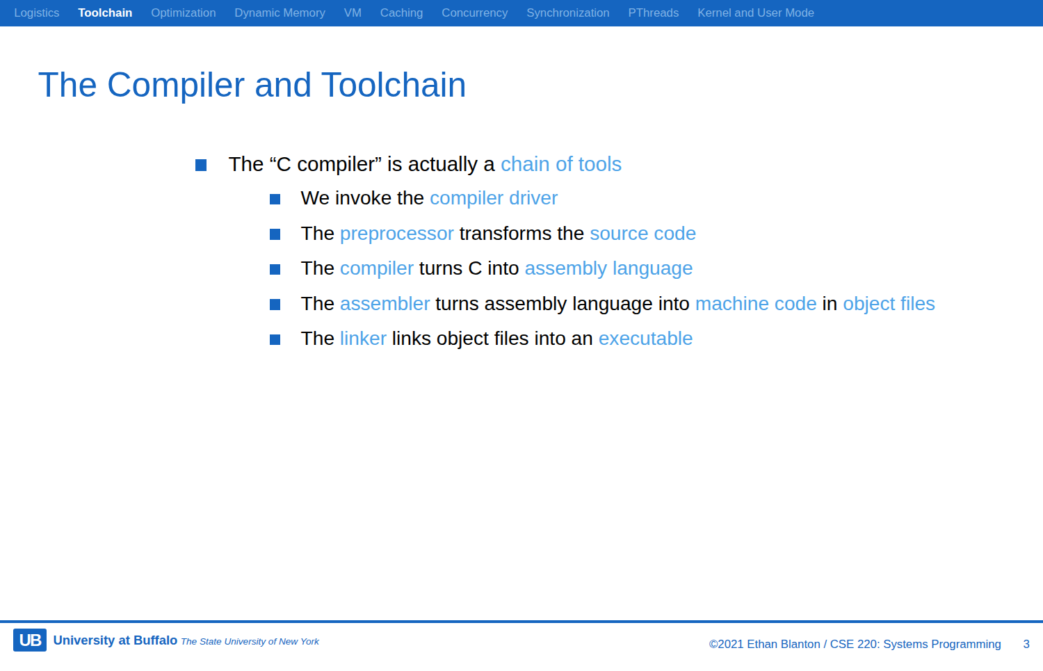Logistics Toolchain Optimization Dynamic Memory VM Caching Concurrency Synchronization PThreads Kernel and User Mode
The Compiler and Toolchain
The “C compiler” is actually a chain of tools
We invoke the compiler driver
The preprocessor transforms the source code
The compiler turns C into assembly language
The assembler turns assembly language into machine code in object files
The linker links object files into an executable
UB University at Buffalo The State University of New York
©2021 Ethan Blanton / CSE 220: Systems Programming 3